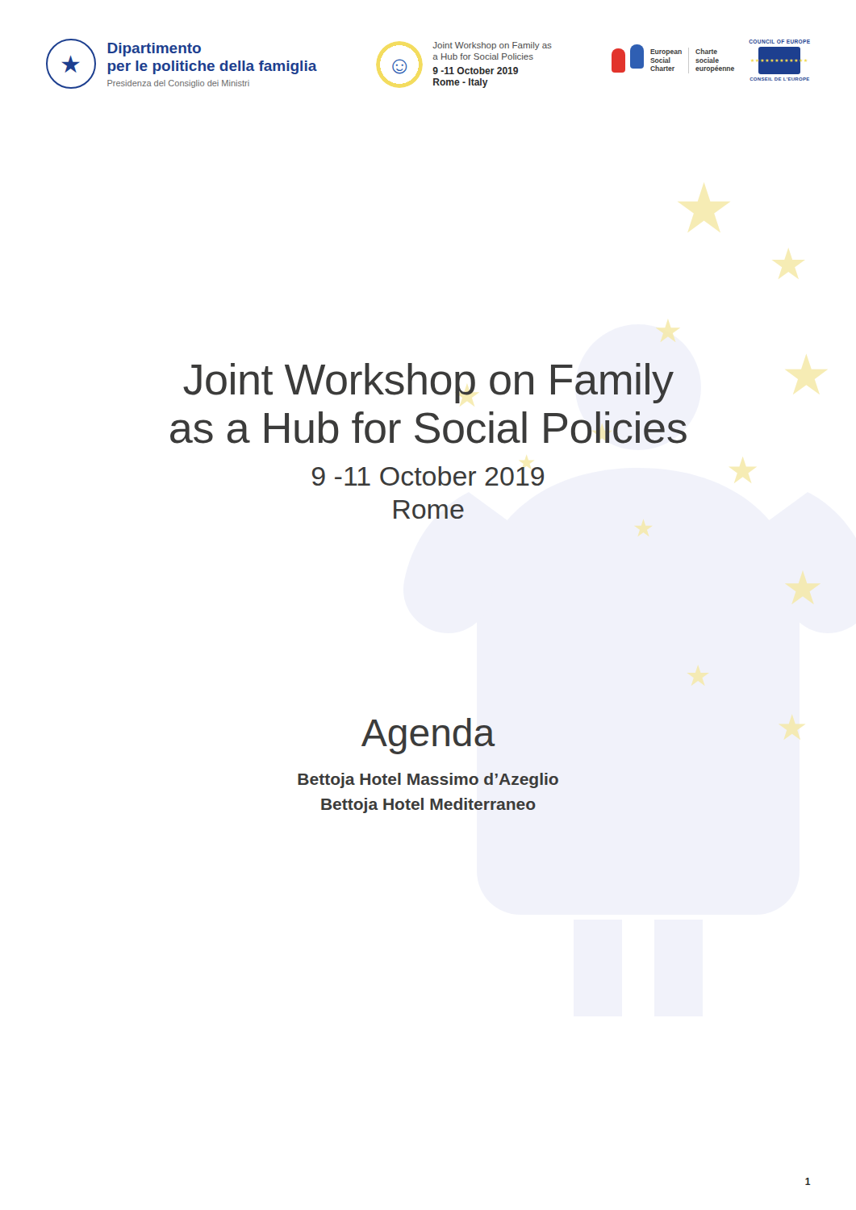★ ★ ★ ★ ★ ★ ★ ★ ★ ★ ★ ★
★
Dipartimento
per le politiche della famiglia
Presidenza del Consiglio dei Ministri
☺
Joint Workshop on Family as
a Hub for Social Policies
9 -11 October 2019
Rome - Italy
European Social Charter
Charte sociale européenne
COUNCIL OF EUROPE
CONSEIL DE L'EUROPE
Joint Workshop on Family
as a Hub for Social Policies
9 -11 October 2019
Rome
Agenda
Bettoja Hotel Massimo d’Azeglio
Bettoja Hotel Mediterraneo
1